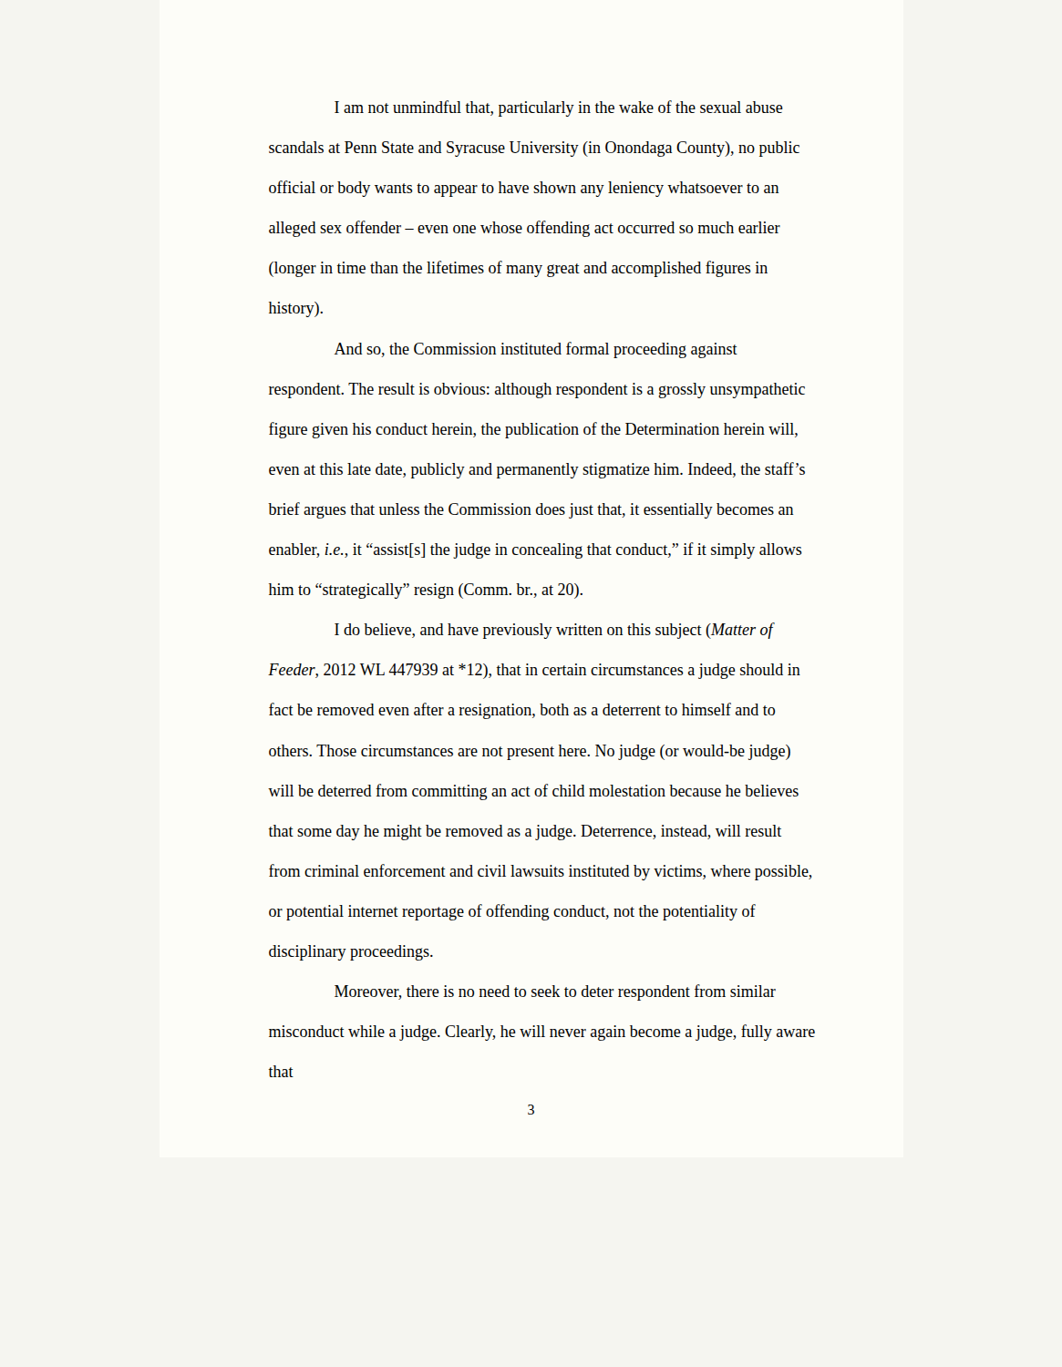I am not unmindful that, particularly in the wake of the sexual abuse scandals at Penn State and Syracuse University (in Onondaga County), no public official or body wants to appear to have shown any leniency whatsoever to an alleged sex offender – even one whose offending act occurred so much earlier (longer in time than the lifetimes of many great and accomplished figures in history).
And so, the Commission instituted formal proceeding against respondent. The result is obvious: although respondent is a grossly unsympathetic figure given his conduct herein, the publication of the Determination herein will, even at this late date, publicly and permanently stigmatize him. Indeed, the staff’s brief argues that unless the Commission does just that, it essentially becomes an enabler, i.e., it “assist[s] the judge in concealing that conduct,” if it simply allows him to “strategically” resign (Comm. br., at 20).
I do believe, and have previously written on this subject (Matter of Feeder, 2012 WL 447939 at *12), that in certain circumstances a judge should in fact be removed even after a resignation, both as a deterrent to himself and to others. Those circumstances are not present here. No judge (or would-be judge) will be deterred from committing an act of child molestation because he believes that some day he might be removed as a judge. Deterrence, instead, will result from criminal enforcement and civil lawsuits instituted by victims, where possible, or potential internet reportage of offending conduct, not the potentiality of disciplinary proceedings.
Moreover, there is no need to seek to deter respondent from similar misconduct while a judge. Clearly, he will never again become a judge, fully aware that
3